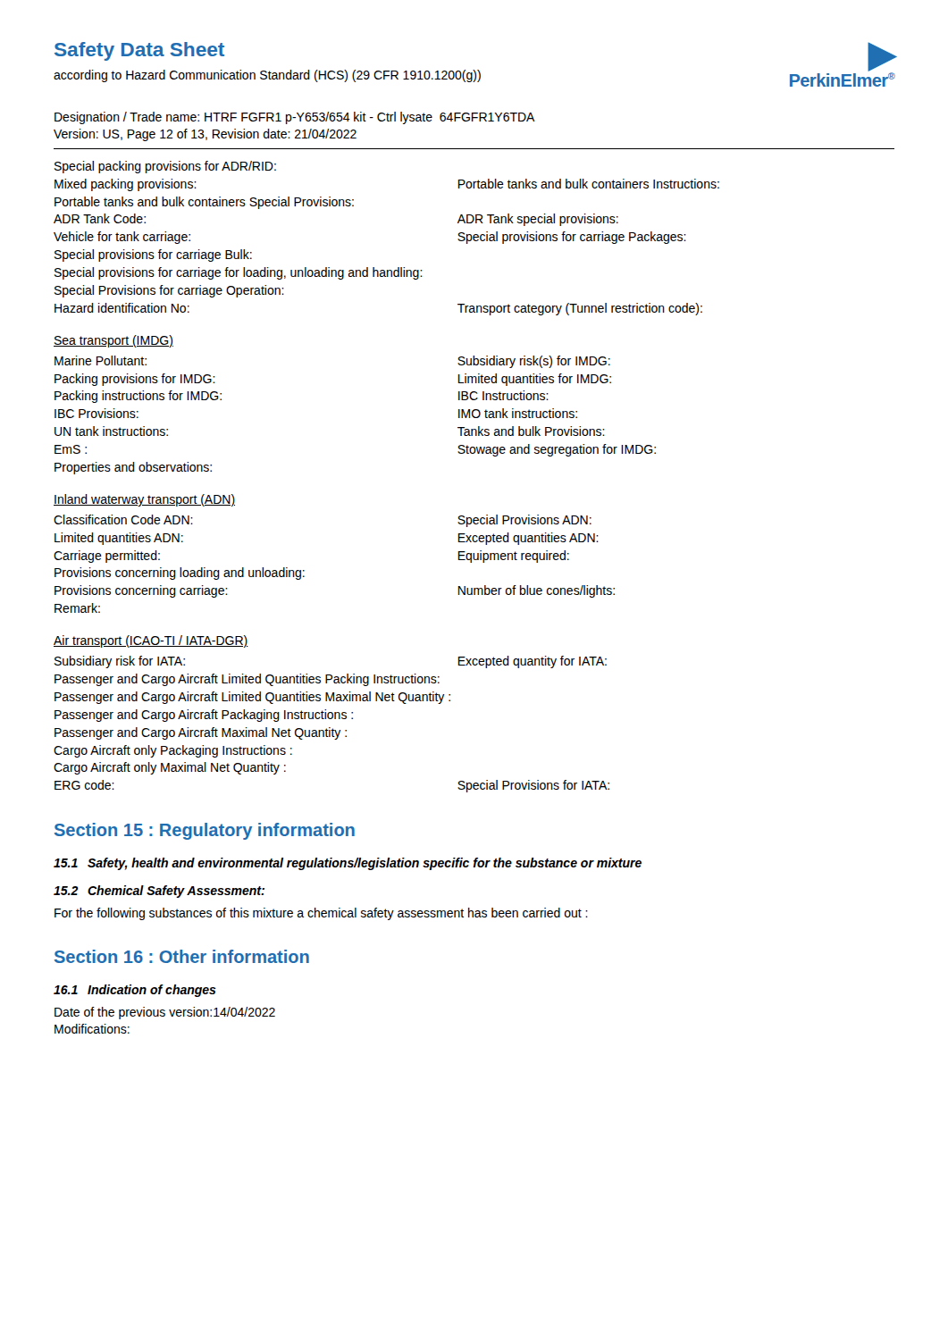Safety Data Sheet
according to Hazard Communication Standard (HCS) (29 CFR 1910.1200(g))
▶
PerkinElmer®
Designation / Trade name: HTRF FGFR1 p-Y653/654 kit - Ctrl lysate 64FGFR1Y6TDA
Version: US, Page 12 of 13, Revision date: 21/04/2022
| Special packing provisions for ADR/RID: | |
| Mixed packing provisions: | Portable tanks and bulk containers Instructions: |
| Portable tanks and bulk containers Special Provisions: |
| ADR Tank Code: | ADR Tank special provisions: |
| Vehicle for tank carriage: | Special provisions for carriage Packages: |
| Special provisions for carriage Bulk: |
| Special provisions for carriage for loading, unloading and handling: |
| Special Provisions for carriage Operation: |
| Hazard identification No: | Transport category (Tunnel restriction code): |
Sea transport (IMDG)
| Marine Pollutant: | Subsidiary risk(s) for IMDG: |
| Packing provisions for IMDG: | Limited quantities for IMDG: |
| Packing instructions for IMDG: | IBC Instructions: |
| IBC Provisions: | IMO tank instructions: |
| UN tank instructions: | Tanks and bulk Provisions: |
| EmS : | Stowage and segregation for IMDG: |
| Properties and observations: |
Inland waterway transport (ADN)
| Classification Code ADN: | Special Provisions ADN: |
| Limited quantities ADN: | Excepted quantities ADN: |
| Carriage permitted: | Equipment required: |
| Provisions concerning loading and unloading: |
| Provisions concerning carriage: | Number of blue cones/lights: |
| Remark: |
Air transport (ICAO-TI / IATA-DGR)
| Subsidiary risk for IATA: | Excepted quantity for IATA: |
| Passenger and Cargo Aircraft Limited Quantities Packing Instructions: |
| Passenger and Cargo Aircraft Limited Quantities Maximal Net Quantity : |
| Passenger and Cargo Aircraft Packaging Instructions : |
| Passenger and Cargo Aircraft Maximal Net Quantity : |
| Cargo Aircraft only Packaging Instructions : |
| Cargo Aircraft only Maximal Net Quantity : |
| ERG code: | Special Provisions for IATA: |
Section 15 : Regulatory information
15.1 Safety, health and environmental regulations/legislation specific for the substance or mixture
15.2 Chemical Safety Assessment:
For the following substances of this mixture a chemical safety assessment has been carried out :
Section 16 : Other information
16.1 Indication of changes
Date of the previous version:14/04/2022
Modifications: